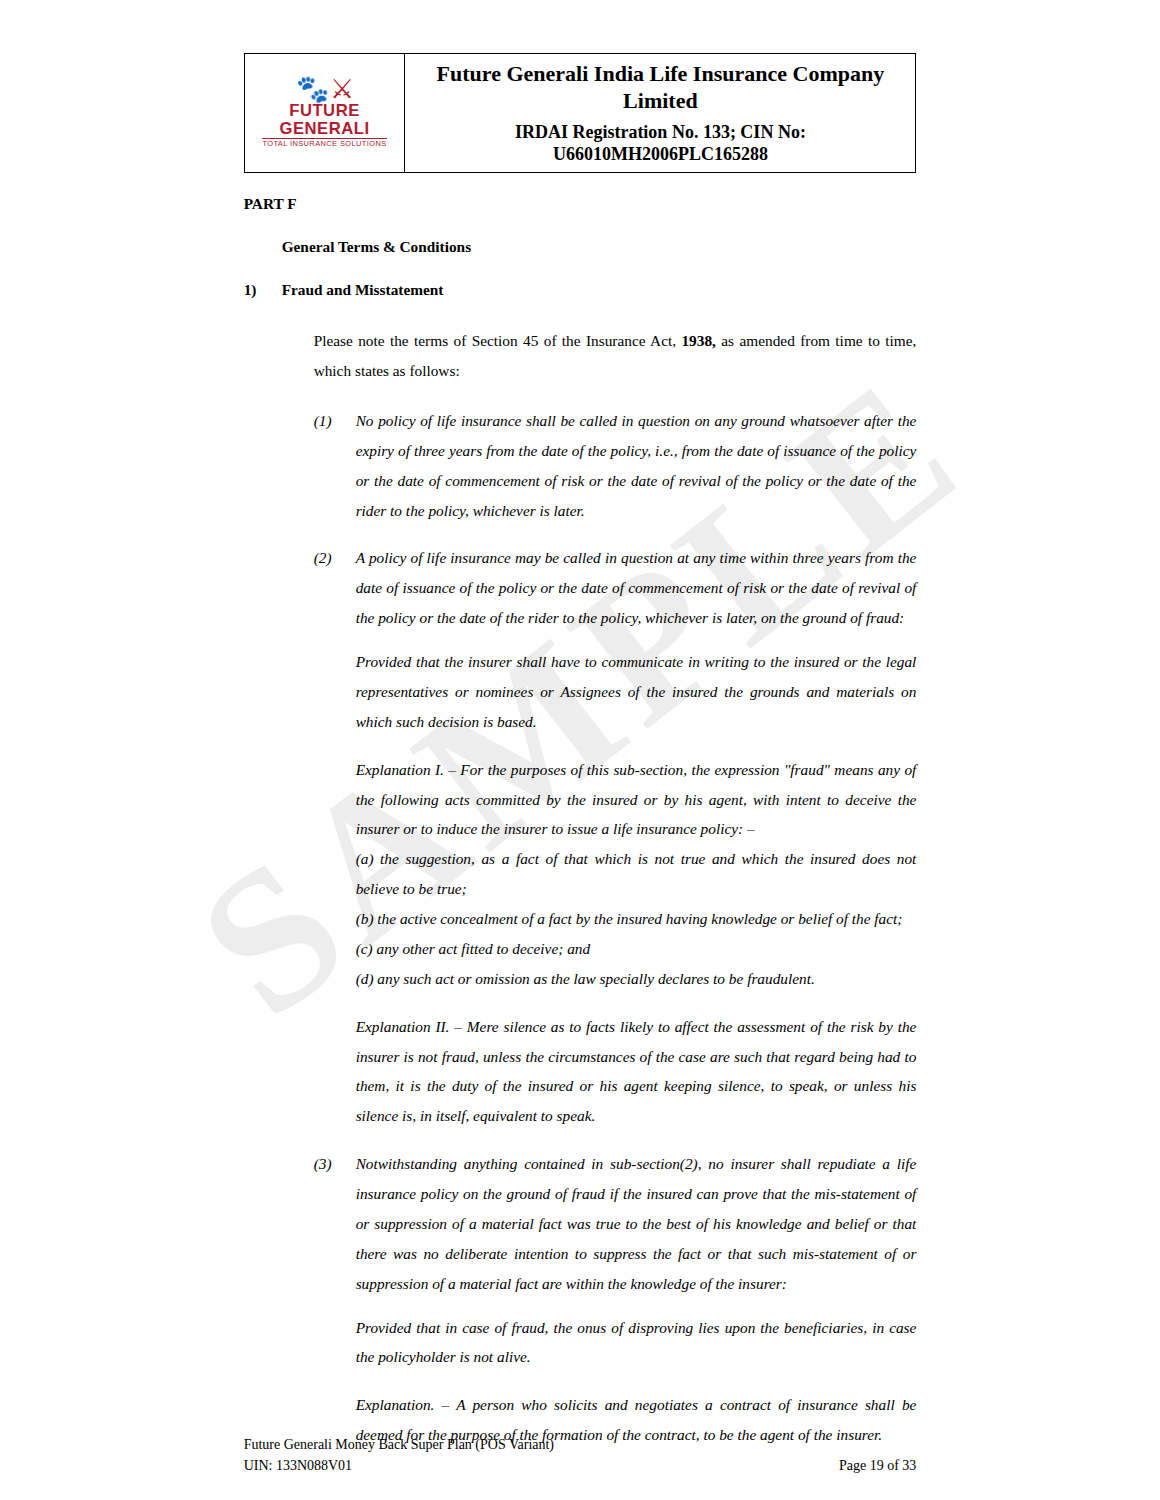| 🐾 ⚔ FUTURE GENERALI TOTAL INSURANCE SOLUTIONS | Future Generali India Life Insurance Company Limited IRDAI Registration No. 133; CIN No: U66010MH2006PLC165288 |
SAMPLE
PART F
General Terms & Conditions
1) Fraud and Misstatement
Please note the terms of Section 45 of the Insurance Act, 1938, as amended from time to time, which states as follows:
(1) No policy of life insurance shall be called in question on any ground whatsoever after the expiry of three years from the date of the policy, i.e., from the date of issuance of the policy or the date of commencement of risk or the date of revival of the policy or the date of the rider to the policy, whichever is later.
(2) A policy of life insurance may be called in question at any time within three years from the date of issuance of the policy or the date of commencement of risk or the date of revival of the policy or the date of the rider to the policy, whichever is later, on the ground of fraud:
Provided that the insurer shall have to communicate in writing to the insured or the legal representatives or nominees or Assignees of the insured the grounds and materials on which such decision is based.
Explanation I. – For the purposes of this sub-section, the expression "fraud" means any of the following acts committed by the insured or by his agent, with intent to deceive the insurer or to induce the insurer to issue a life insurance policy: –
(a) the suggestion, as a fact of that which is not true and which the insured does not believe to be true;
(b) the active concealment of a fact by the insured having knowledge or belief of the fact;
(c) any other act fitted to deceive; and
(d) any such act or omission as the law specially declares to be fraudulent.
Explanation II. – Mere silence as to facts likely to affect the assessment of the risk by the insurer is not fraud, unless the circumstances of the case are such that regard being had to them, it is the duty of the insured or his agent keeping silence, to speak, or unless his silence is, in itself, equivalent to speak.
(3) Notwithstanding anything contained in sub-section(2), no insurer shall repudiate a life insurance policy on the ground of fraud if the insured can prove that the mis-statement of or suppression of a material fact was true to the best of his knowledge and belief or that there was no deliberate intention to suppress the fact or that such mis-statement of or suppression of a material fact are within the knowledge of the insurer:
Provided that in case of fraud, the onus of disproving lies upon the beneficiaries, in case the policyholder is not alive.
Explanation. – A person who solicits and negotiates a contract of insurance shall be deemed for the purpose of the formation of the contract, to be the agent of the insurer.
Future Generali Money Back Super Plan (POS Variant)
UIN: 133N088V01 Page 19 of 33